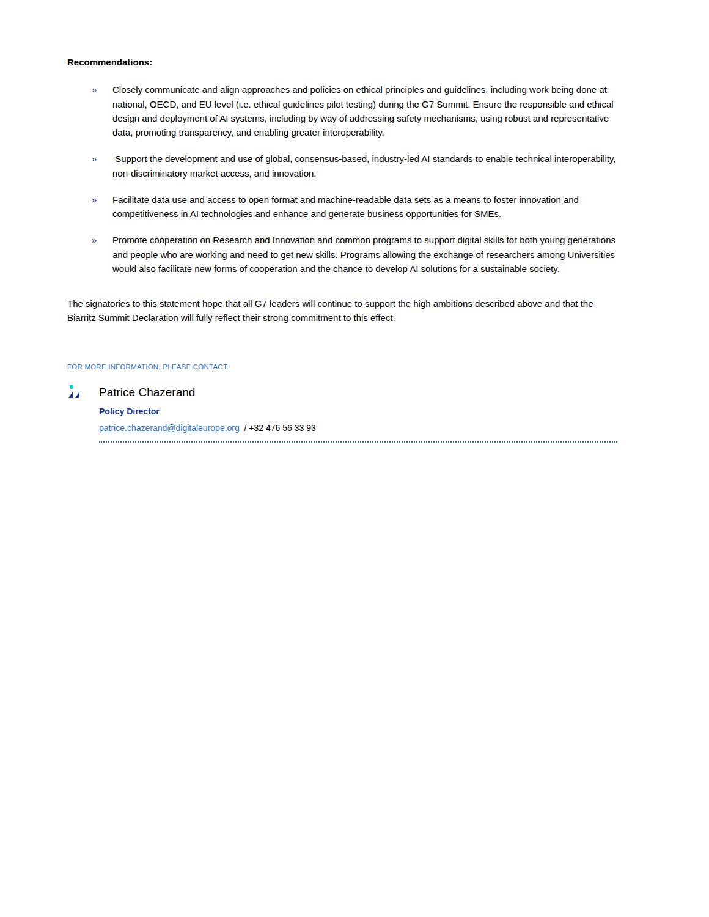Recommendations:
Closely communicate and align approaches and policies on ethical principles and guidelines, including work being done at national, OECD, and EU level (i.e. ethical guidelines pilot testing) during the G7 Summit. Ensure the responsible and ethical design and deployment of AI systems, including by way of addressing safety mechanisms, using robust and representative data, promoting transparency, and enabling greater interoperability.
Support the development and use of global, consensus-based, industry-led AI standards to enable technical interoperability, non-discriminatory market access, and innovation.
Facilitate data use and access to open format and machine-readable data sets as a means to foster innovation and competitiveness in AI technologies and enhance and generate business opportunities for SMEs.
Promote cooperation on Research and Innovation and common programs to support digital skills for both young generations and people who are working and need to get new skills. Programs allowing the exchange of researchers among Universities would also facilitate new forms of cooperation and the chance to develop AI solutions for a sustainable society.
The signatories to this statement hope that all G7 leaders will continue to support the high ambitions described above and that the Biarritz Summit Declaration will fully reflect their strong commitment to this effect.
FOR MORE INFORMATION, PLEASE CONTACT:
Patrice Chazerand
Policy Director
patrice.chazerand@digitaleurope.org / +32 476 56 33 93